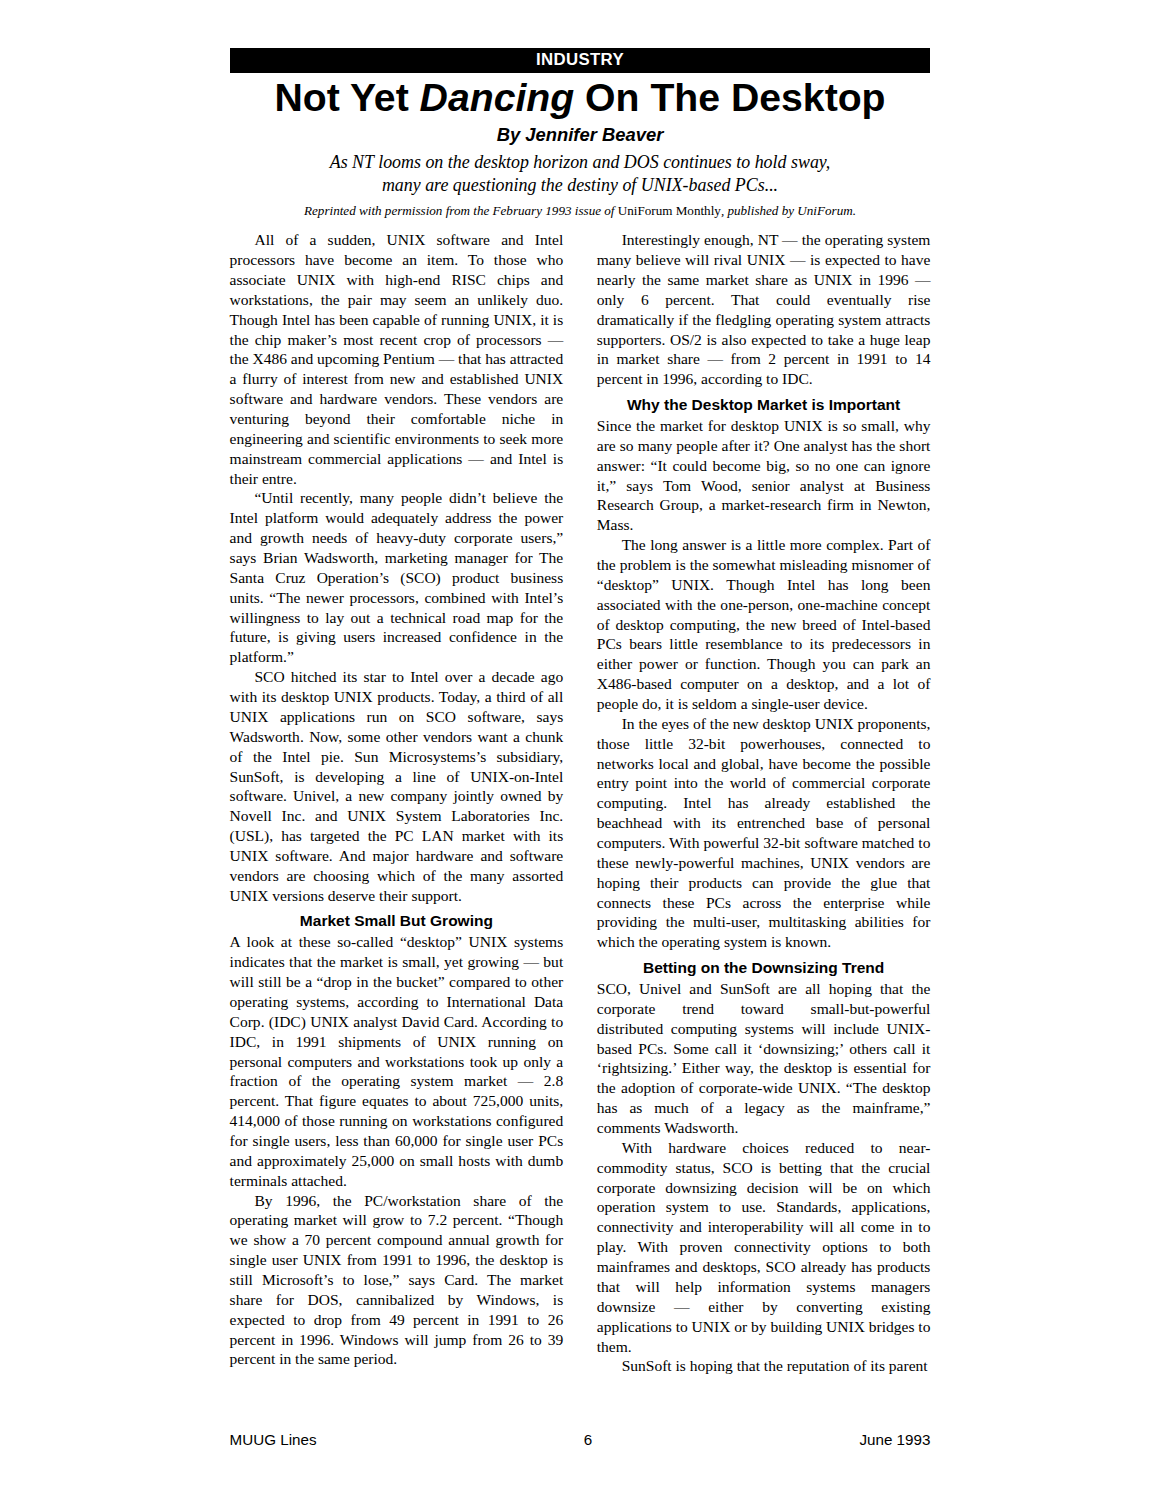INDUSTRY
Not Yet Dancing On The Desktop
By Jennifer Beaver
As NT looms on the desktop horizon and DOS continues to hold sway,
many are questioning the destiny of UNIX-based PCs...
Reprinted with permission from the February 1993 issue of UniForum Monthly, published by UniForum.
All of a sudden, UNIX software and Intel processors have become an item. To those who associate UNIX with high-end RISC chips and workstations, the pair may seem an unlikely duo. Though Intel has been capable of running UNIX, it is the chip maker’s most recent crop of processors — the X486 and upcoming Pentium — that has attracted a flurry of interest from new and established UNIX software and hardware vendors. These vendors are venturing beyond their comfortable niche in engineering and scientific environments to seek more mainstream commercial applications — and Intel is their entre.
“Until recently, many people didn’t believe the Intel platform would adequately address the power and growth needs of heavy-duty corporate users,” says Brian Wadsworth, marketing manager for The Santa Cruz Operation’s (SCO) product business units. “The newer processors, combined with Intel’s willingness to lay out a technical road map for the future, is giving users increased confidence in the platform.”
SCO hitched its star to Intel over a decade ago with its desktop UNIX products. Today, a third of all UNIX applications run on SCO software, says Wadsworth. Now, some other vendors want a chunk of the Intel pie. Sun Microsystems’s subsidiary, SunSoft, is developing a line of UNIX-on-Intel software. Univel, a new company jointly owned by Novell Inc. and UNIX System Laboratories Inc. (USL), has targeted the PC LAN market with its UNIX software. And major hardware and software vendors are choosing which of the many assorted UNIX versions deserve their support.
Market Small But Growing
A look at these so-called “desktop” UNIX systems indicates that the market is small, yet growing — but will still be a “drop in the bucket” compared to other operating systems, according to International Data Corp. (IDC) UNIX analyst David Card. According to IDC, in 1991 shipments of UNIX running on personal computers and workstations took up only a fraction of the operating system market — 2.8 percent. That figure equates to about 725,000 units, 414,000 of those running on workstations configured for single users, less than 60,000 for single user PCs and approximately 25,000 on small hosts with dumb terminals attached.
By 1996, the PC/workstation share of the operating market will grow to 7.2 percent. “Though we show a 70 percent compound annual growth for single user UNIX from 1991 to 1996, the desktop is still Microsoft’s to lose,” says Card. The market share for DOS, cannibalized by Windows, is expected to drop from 49 percent in 1991 to 26 percent in 1996. Windows will jump from 26 to 39 percent in the same period.
Interestingly enough, NT — the operating system many believe will rival UNIX — is expected to have nearly the same market share as UNIX in 1996 — only 6 percent. That could eventually rise dramatically if the fledgling operating system attracts supporters. OS/2 is also expected to take a huge leap in market share — from 2 percent in 1991 to 14 percent in 1996, according to IDC.
Why the Desktop Market is Important
Since the market for desktop UNIX is so small, why are so many people after it? One analyst has the short answer: “It could become big, so no one can ignore it,” says Tom Wood, senior analyst at Business Research Group, a market-research firm in Newton, Mass.
The long answer is a little more complex. Part of the problem is the somewhat misleading misnomer of “desktop” UNIX. Though Intel has long been associated with the one-person, one-machine concept of desktop computing, the new breed of Intel-based PCs bears little resemblance to its predecessors in either power or function. Though you can park an X486-based computer on a desktop, and a lot of people do, it is seldom a single-user device.
In the eyes of the new desktop UNIX proponents, those little 32-bit powerhouses, connected to networks local and global, have become the possible entry point into the world of commercial corporate computing. Intel has already established the beachhead with its entrenched base of personal computers. With powerful 32-bit software matched to these newly-powerful machines, UNIX vendors are hoping their products can provide the glue that connects these PCs across the enterprise while providing the multi-user, multitasking abilities for which the operating system is known.
Betting on the Downsizing Trend
SCO, Univel and SunSoft are all hoping that the corporate trend toward small-but-powerful distributed computing systems will include UNIX-based PCs. Some call it ‘downsizing;’ others call it ‘rightsizing.’ Either way, the desktop is essential for the adoption of corporate-wide UNIX. “The desktop has as much of a legacy as the mainframe,” comments Wadsworth.
With hardware choices reduced to near-commodity status, SCO is betting that the crucial corporate downsizing decision will be on which operation system to use. Standards, applications, connectivity and interoperability will all come in to play. With proven connectivity options to both mainframes and desktops, SCO already has products that will help information systems managers downsize — either by converting existing applications to UNIX or by building UNIX bridges to them.
SunSoft is hoping that the reputation of its parent
MUUG Lines 6 June 1993